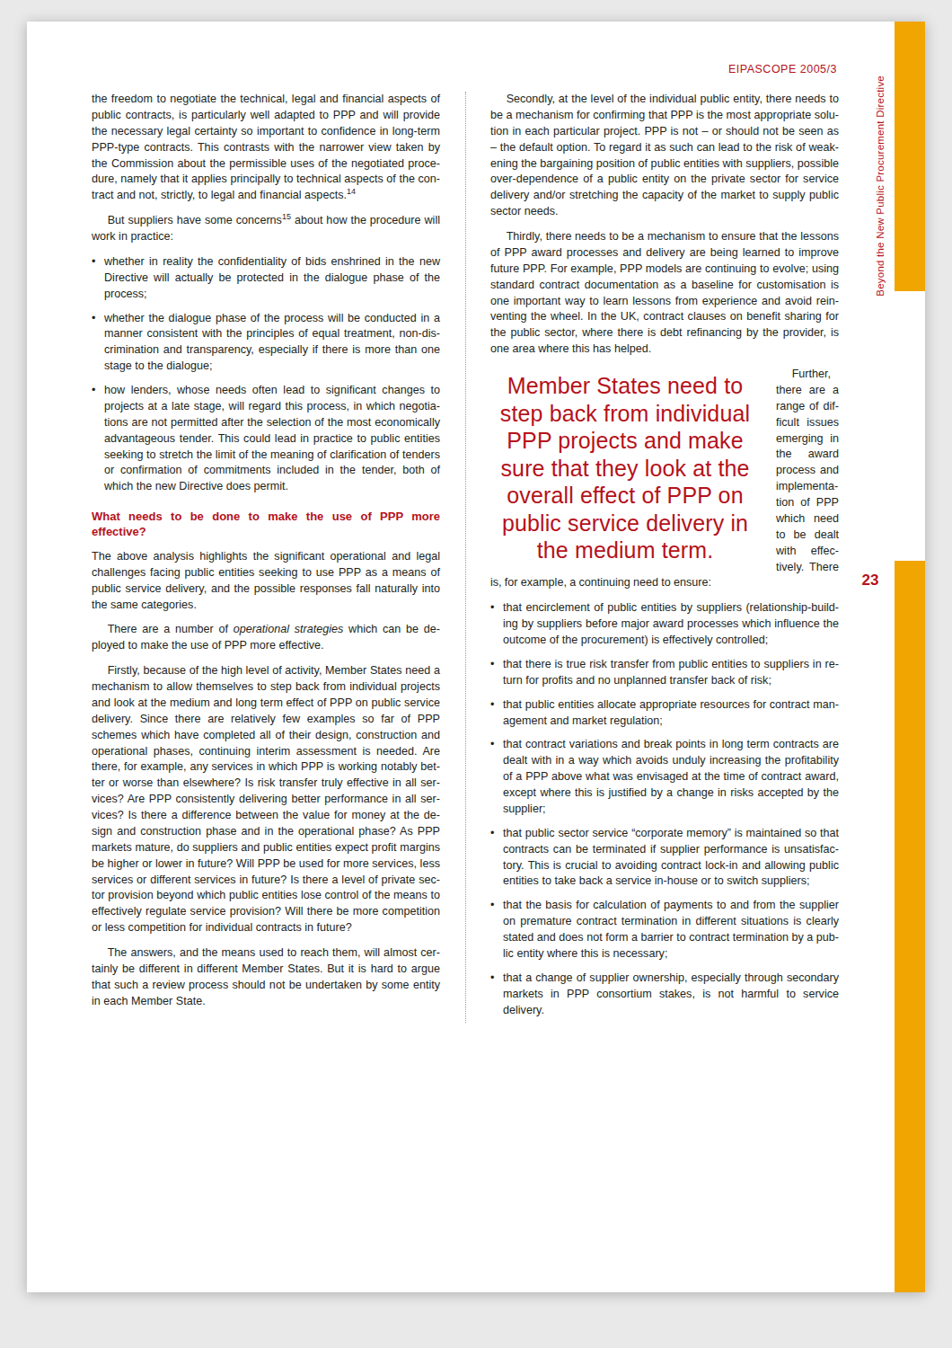Beyond the New Public Procurement Directive
23
EIPASCOPE 2005/3
the freedom to negotiate the technical, legal and financial aspects of public contracts, is particularly well adapted to PPP and will provide the necessary legal certainty so important to confidence in long-term PPP-type contracts. This contrasts with the narrower view taken by the Commission about the permissible uses of the negotiated procedure, namely that it applies principally to technical aspects of the contract and not, strictly, to legal and financial aspects.14
But suppliers have some concerns15 about how the procedure will work in practice:
whether in reality the confidentiality of bids enshrined in the new Directive will actually be protected in the dialogue phase of the process;
whether the dialogue phase of the process will be conducted in a manner consistent with the principles of equal treatment, non-discrimination and transparency, especially if there is more than one stage to the dialogue;
how lenders, whose needs often lead to significant changes to projects at a late stage, will regard this process, in which negotiations are not permitted after the selection of the most economically advantageous tender. This could lead in practice to public entities seeking to stretch the limit of the meaning of clarification of tenders or confirmation of commitments included in the tender, both of which the new Directive does permit.
What needs to be done to make the use of PPP more effective?
The above analysis highlights the significant operational and legal challenges facing public entities seeking to use PPP as a means of public service delivery, and the possible responses fall naturally into the same categories.
There are a number of operational strategies which can be deployed to make the use of PPP more effective.
Firstly, because of the high level of activity, Member States need a mechanism to allow themselves to step back from individual projects and look at the medium and long term effect of PPP on public service delivery. Since there are relatively few examples so far of PPP schemes which have completed all of their design, construction and operational phases, continuing interim assessment is needed. Are there, for example, any services in which PPP is working notably better or worse than elsewhere? Is risk transfer truly effective in all services? Are PPP consistently delivering better performance in all services? Is there a difference between the value for money at the design and construction phase and in the operational phase? As PPP markets mature, do suppliers and public entities expect profit margins be higher or lower in future? Will PPP be used for more services, less services or different services in future? Is there a level of private sector provision beyond which public entities lose control of the means to effectively regulate service provision? Will there be more competition or less competition for individual contracts in future?
The answers, and the means used to reach them, will almost certainly be different in different Member States. But it is hard to argue that such a review process should not be undertaken by some entity in each Member State.
Secondly, at the level of the individual public entity, there needs to be a mechanism for confirming that PPP is the most appropriate solution in each particular project. PPP is not – or should not be seen as – the default option. To regard it as such can lead to the risk of weakening the bargaining position of public entities with suppliers, possible over-dependence of a public entity on the private sector for service delivery and/or stretching the capacity of the market to supply public sector needs.
Thirdly, there needs to be a mechanism to ensure that the lessons of PPP award processes and delivery are being learned to improve future PPP. For example, PPP models are continuing to evolve; using standard contract documentation as a baseline for customisation is one important way to learn lessons from experience and avoid reinventing the wheel. In the UK, contract clauses on benefit sharing for the public sector, where there is debt refinancing by the provider, is one area where this has helped.
Member States need to step back from individual PPP projects and make sure that they look at the overall effect of PPP on public service delivery in the medium term.
Further, there are a range of difficult issues emerging in the award process and implementation of PPP which need to be dealt with effectively. There is, for example, a continuing need to ensure:
that encirclement of public entities by suppliers (relationship-building by suppliers before major award processes which influence the outcome of the procurement) is effectively controlled;
that there is true risk transfer from public entities to suppliers in return for profits and no unplanned transfer back of risk;
that public entities allocate appropriate resources for contract management and market regulation;
that contract variations and break points in long term contracts are dealt with in a way which avoids unduly increasing the profitability of a PPP above what was envisaged at the time of contract award, except where this is justified by a change in risks accepted by the supplier;
that public sector service “corporate memory” is maintained so that contracts can be terminated if supplier performance is unsatisfactory. This is crucial to avoiding contract lock-in and allowing public entities to take back a service in-house or to switch suppliers;
that the basis for calculation of payments to and from the supplier on premature contract termination in different situations is clearly stated and does not form a barrier to contract termination by a public entity where this is necessary;
that a change of supplier ownership, especially through secondary markets in PPP consortium stakes, is not harmful to service delivery.